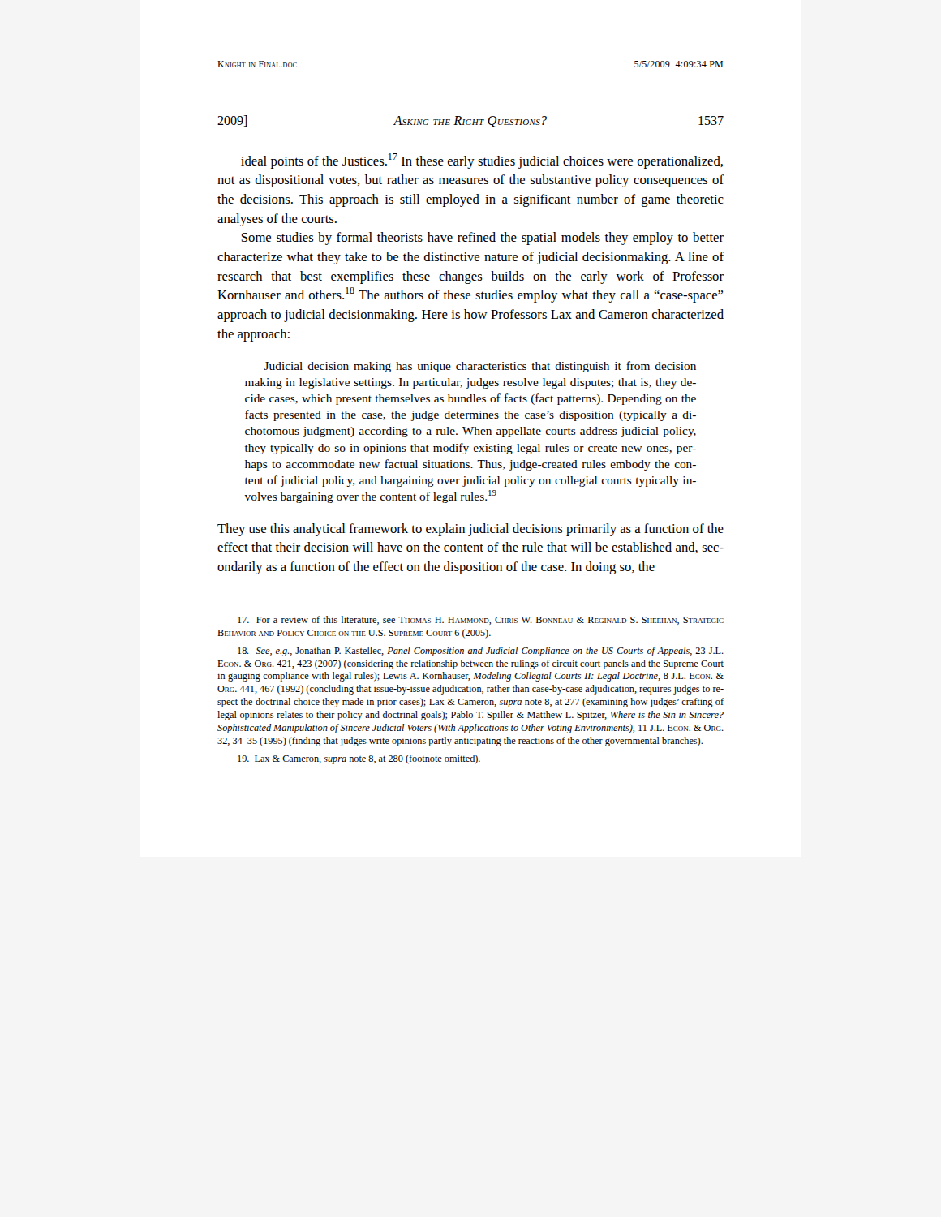Knight in Final.doc
5/5/2009 4:09:34 PM
2009]
Asking the Right Questions?
1537
ideal points of the Justices.17 In these early studies judicial choices were operationalized, not as dispositional votes, but rather as measures of the substantive policy consequences of the decisions. This approach is still employed in a significant number of game theoretic analyses of the courts.
Some studies by formal theorists have refined the spatial models they employ to better characterize what they take to be the distinctive nature of judicial decisionmaking. A line of research that best exemplifies these changes builds on the early work of Professor Kornhauser and others.18 The authors of these studies employ what they call a “case-space” approach to judicial decisionmaking. Here is how Professors Lax and Cameron characterized the approach:
Judicial decision making has unique characteristics that distinguish it from decision making in legislative settings. In particular, judges resolve legal disputes; that is, they decide cases, which present themselves as bundles of facts (fact patterns). Depending on the facts presented in the case, the judge determines the case’s disposition (typically a dichotomous judgment) according to a rule. When appellate courts address judicial policy, they typically do so in opinions that modify existing legal rules or create new ones, perhaps to accommodate new factual situations. Thus, judge-created rules embody the content of judicial policy, and bargaining over judicial policy on collegial courts typically involves bargaining over the content of legal rules.19
They use this analytical framework to explain judicial decisions primarily as a function of the effect that their decision will have on the content of the rule that will be established and, secondarily as a function of the effect on the disposition of the case. In doing so, the
17. For a review of this literature, see Thomas H. Hammond, Chris W. Bonneau & Reginald S. Sheehan, Strategic Behavior and Policy Choice on the U.S. Supreme Court 6 (2005).
18. See, e.g., Jonathan P. Kastellec, Panel Composition and Judicial Compliance on the US Courts of Appeals, 23 J.L. Econ. & Org. 421, 423 (2007) (considering the relationship between the rulings of circuit court panels and the Supreme Court in gauging compliance with legal rules); Lewis A. Kornhauser, Modeling Collegial Courts II: Legal Doctrine, 8 J.L. Econ. & Org. 441, 467 (1992) (concluding that issue-by-issue adjudication, rather than case-by-case adjudication, requires judges to respect the doctrinal choice they made in prior cases); Lax & Cameron, supra note 8, at 277 (examining how judges’ crafting of legal opinions relates to their policy and doctrinal goals); Pablo T. Spiller & Matthew L. Spitzer, Where is the Sin in Sincere? Sophisticated Manipulation of Sincere Judicial Voters (With Applications to Other Voting Environments), 11 J.L. Econ. & Org. 32, 34–35 (1995) (finding that judges write opinions partly anticipating the reactions of the other governmental branches).
19. Lax & Cameron, supra note 8, at 280 (footnote omitted).